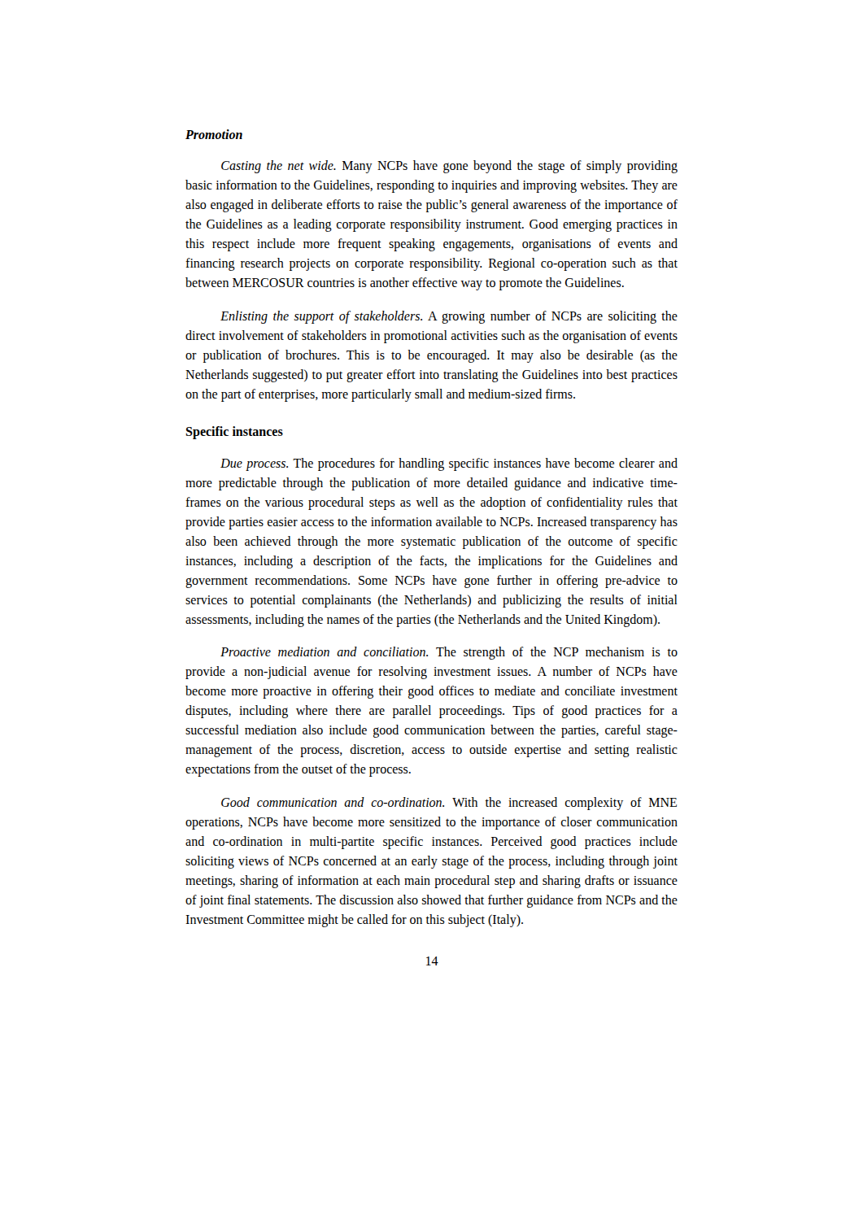Promotion
Casting the net wide. Many NCPs have gone beyond the stage of simply providing basic information to the Guidelines, responding to inquiries and improving websites. They are also engaged in deliberate efforts to raise the public’s general awareness of the importance of the Guidelines as a leading corporate responsibility instrument. Good emerging practices in this respect include more frequent speaking engagements, organisations of events and financing research projects on corporate responsibility. Regional co-operation such as that between MERCOSUR countries is another effective way to promote the Guidelines.
Enlisting the support of stakeholders. A growing number of NCPs are soliciting the direct involvement of stakeholders in promotional activities such as the organisation of events or publication of brochures. This is to be encouraged. It may also be desirable (as the Netherlands suggested) to put greater effort into translating the Guidelines into best practices on the part of enterprises, more particularly small and medium-sized firms.
Specific instances
Due process. The procedures for handling specific instances have become clearer and more predictable through the publication of more detailed guidance and indicative time-frames on the various procedural steps as well as the adoption of confidentiality rules that provide parties easier access to the information available to NCPs. Increased transparency has also been achieved through the more systematic publication of the outcome of specific instances, including a description of the facts, the implications for the Guidelines and government recommendations. Some NCPs have gone further in offering pre-advice to services to potential complainants (the Netherlands) and publicizing the results of initial assessments, including the names of the parties (the Netherlands and the United Kingdom).
Proactive mediation and conciliation. The strength of the NCP mechanism is to provide a non-judicial avenue for resolving investment issues. A number of NCPs have become more proactive in offering their good offices to mediate and conciliate investment disputes, including where there are parallel proceedings. Tips of good practices for a successful mediation also include good communication between the parties, careful stage-management of the process, discretion, access to outside expertise and setting realistic expectations from the outset of the process.
Good communication and co-ordination. With the increased complexity of MNE operations, NCPs have become more sensitized to the importance of closer communication and co-ordination in multi-partite specific instances. Perceived good practices include soliciting views of NCPs concerned at an early stage of the process, including through joint meetings, sharing of information at each main procedural step and sharing drafts or issuance of joint final statements. The discussion also showed that further guidance from NCPs and the Investment Committee might be called for on this subject (Italy).
14